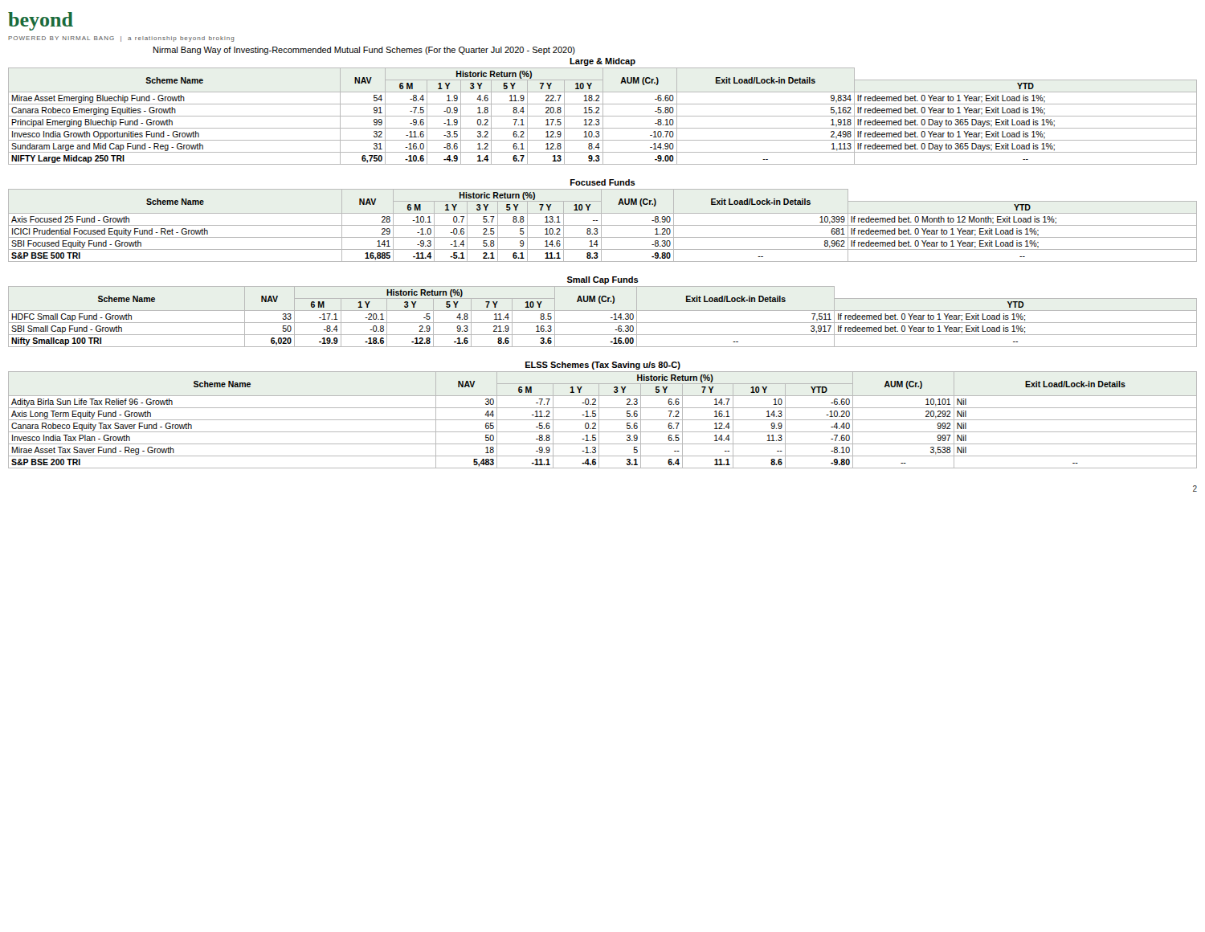beyond
POWERED BY NIRMAL BANG | a relationship beyond broking
Nirmal Bang Way of Investing-Recommended Mutual Fund Schemes (For the Quarter Jul 2020 - Sept 2020)
Large & Midcap
| Scheme Name | NAV | Historic Return (%) | AUM (Cr.) | Exit Load/Lock-in Details |
| --- | --- | --- | --- | --- |
| 6 M | 1 Y | 3 Y | 5 Y | 7 Y | 10 Y | YTD |
| Mirae Asset Emerging Bluechip Fund - Growth | 54 | -8.4 | 1.9 | 4.6 | 11.9 | 22.7 | 18.2 | -6.60 | 9,834 | If redeemed bet. 0 Year to 1 Year; Exit Load is 1%; |
| Canara Robeco Emerging Equities - Growth | 91 | -7.5 | -0.9 | 1.8 | 8.4 | 20.8 | 15.2 | -5.80 | 5,162 | If redeemed bet. 0 Year to 1 Year; Exit Load is 1%; |
| Principal Emerging Bluechip Fund - Growth | 99 | -9.6 | -1.9 | 0.2 | 7.1 | 17.5 | 12.3 | -8.10 | 1,918 | If redeemed bet. 0 Day to 365 Days; Exit Load is 1%; |
| Invesco India Growth Opportunities Fund - Growth | 32 | -11.6 | -3.5 | 3.2 | 6.2 | 12.9 | 10.3 | -10.70 | 2,498 | If redeemed bet. 0 Year to 1 Year; Exit Load is 1%; |
| Sundaram Large and Mid Cap Fund - Reg - Growth | 31 | -16.0 | -8.6 | 1.2 | 6.1 | 12.8 | 8.4 | -14.90 | 1,113 | If redeemed bet. 0 Day to 365 Days; Exit Load is 1%; |
| NIFTY Large Midcap 250 TRI | 6,750 | -10.6 | -4.9 | 1.4 | 6.7 | 13 | 9.3 | -9.00 | -- | -- |
Focused Funds
| Scheme Name | NAV | Historic Return (%) | AUM (Cr.) | Exit Load/Lock-in Details |
| --- | --- | --- | --- | --- |
| 6 M | 1 Y | 3 Y | 5 Y | 7 Y | 10 Y | YTD |
| Axis Focused 25 Fund - Growth | 28 | -10.1 | 0.7 | 5.7 | 8.8 | 13.1 | -- | -8.90 | 10,399 | If redeemed bet. 0 Month to 12 Month; Exit Load is 1%; |
| ICICI Prudential Focused Equity Fund - Ret - Growth | 29 | -1.0 | -0.6 | 2.5 | 5 | 10.2 | 8.3 | 1.20 | 681 | If redeemed bet. 0 Year to 1 Year; Exit Load is 1%; |
| SBI Focused Equity Fund - Growth | 141 | -9.3 | -1.4 | 5.8 | 9 | 14.6 | 14 | -8.30 | 8,962 | If redeemed bet. 0 Year to 1 Year; Exit Load is 1%; |
| S&P BSE 500 TRI | 16,885 | -11.4 | -5.1 | 2.1 | 6.1 | 11.1 | 8.3 | -9.80 | -- | -- |
Small Cap Funds
| Scheme Name | NAV | Historic Return (%) | AUM (Cr.) | Exit Load/Lock-in Details |
| --- | --- | --- | --- | --- |
| 6 M | 1 Y | 3 Y | 5 Y | 7 Y | 10 Y | YTD |
| HDFC Small Cap Fund - Growth | 33 | -17.1 | -20.1 | -5 | 4.8 | 11.4 | 8.5 | -14.30 | 7,511 | If redeemed bet. 0 Year to 1 Year; Exit Load is 1%; |
| SBI Small Cap Fund - Growth | 50 | -8.4 | -0.8 | 2.9 | 9.3 | 21.9 | 16.3 | -6.30 | 3,917 | If redeemed bet. 0 Year to 1 Year; Exit Load is 1%; |
| Nifty Smallcap 100 TRI | 6,020 | -19.9 | -18.6 | -12.8 | -1.6 | 8.6 | 3.6 | -16.00 | -- | -- |
ELSS Schemes (Tax Saving u/s 80-C)
| Scheme Name | NAV | Historic Return (%) | AUM (Cr.) | Exit Load/Lock-in Details |
| --- | --- | --- | --- | --- |
| 6 M | 1 Y | 3 Y | 5 Y | 7 Y | 10 Y | YTD |
| Aditya Birla Sun Life Tax Relief 96 - Growth | 30 | -7.7 | -0.2 | 2.3 | 6.6 | 14.7 | 10 | -6.60 | 10,101 | Nil |
| Axis Long Term Equity Fund - Growth | 44 | -11.2 | -1.5 | 5.6 | 7.2 | 16.1 | 14.3 | -10.20 | 20,292 | Nil |
| Canara Robeco Equity Tax Saver Fund - Growth | 65 | -5.6 | 0.2 | 5.6 | 6.7 | 12.4 | 9.9 | -4.40 | 992 | Nil |
| Invesco India Tax Plan - Growth | 50 | -8.8 | -1.5 | 3.9 | 6.5 | 14.4 | 11.3 | -7.60 | 997 | Nil |
| Mirae Asset Tax Saver Fund - Reg - Growth | 18 | -9.9 | -1.3 | 5 | -- | -- | -- | -8.10 | 3,538 | Nil |
| S&P BSE 200 TRI | 5,483 | -11.1 | -4.6 | 3.1 | 6.4 | 11.1 | 8.6 | -9.80 | -- | -- |
2